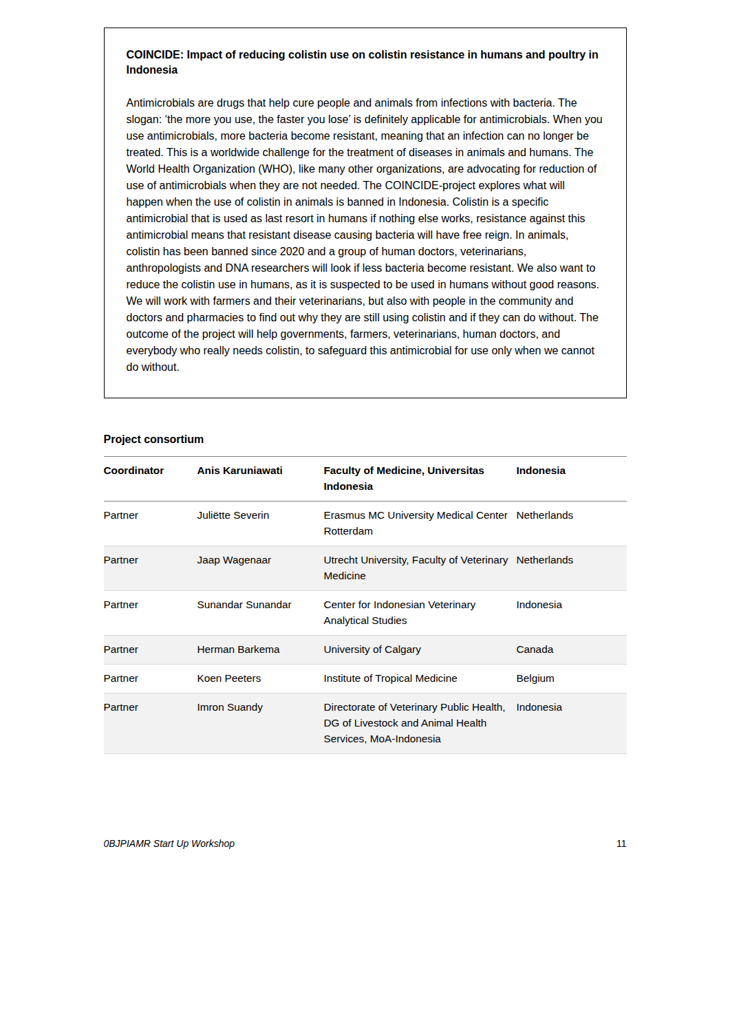COINCIDE: Impact of reducing colistin use on colistin resistance in humans and poultry in Indonesia
Antimicrobials are drugs that help cure people and animals from infections with bacteria. The slogan: ‘the more you use, the faster you lose’ is definitely applicable for antimicrobials. When you use antimicrobials, more bacteria become resistant, meaning that an infection can no longer be treated. This is a worldwide challenge for the treatment of diseases in animals and humans. The World Health Organization (WHO), like many other organizations, are advocating for reduction of use of antimicrobials when they are not needed. The COINCIDE-project explores what will happen when the use of colistin in animals is banned in Indonesia. Colistin is a specific antimicrobial that is used as last resort in humans if nothing else works, resistance against this antimicrobial means that resistant disease causing bacteria will have free reign. In animals, colistin has been banned since 2020 and a group of human doctors, veterinarians, anthropologists and DNA researchers will look if less bacteria become resistant. We also want to reduce the colistin use in humans, as it is suspected to be used in humans without good reasons. We will work with farmers and their veterinarians, but also with people in the community and doctors and pharmacies to find out why they are still using colistin and if they can do without. The outcome of the project will help governments, farmers, veterinarians, human doctors, and everybody who really needs colistin, to safeguard this antimicrobial for use only when we cannot do without.
Project consortium
| Coordinator | Anis Karuniawati | Faculty of Medicine, Universitas Indonesia | Indonesia |
| Partner | Juliëtte Severin | Erasmus MC University Medical Center Rotterdam | Netherlands |
| Partner | Jaap Wagenaar | Utrecht University, Faculty of Veterinary Medicine | Netherlands |
| Partner | Sunandar Sunandar | Center for Indonesian Veterinary Analytical Studies | Indonesia |
| Partner | Herman Barkema | University of Calgary | Canada |
| Partner | Koen Peeters | Institute of Tropical Medicine | Belgium |
| Partner | Imron Suandy | Directorate of Veterinary Public Health, DG of Livestock and Animal Health Services, MoA-Indonesia | Indonesia |
0BJPIAMR Start Up Workshop 11